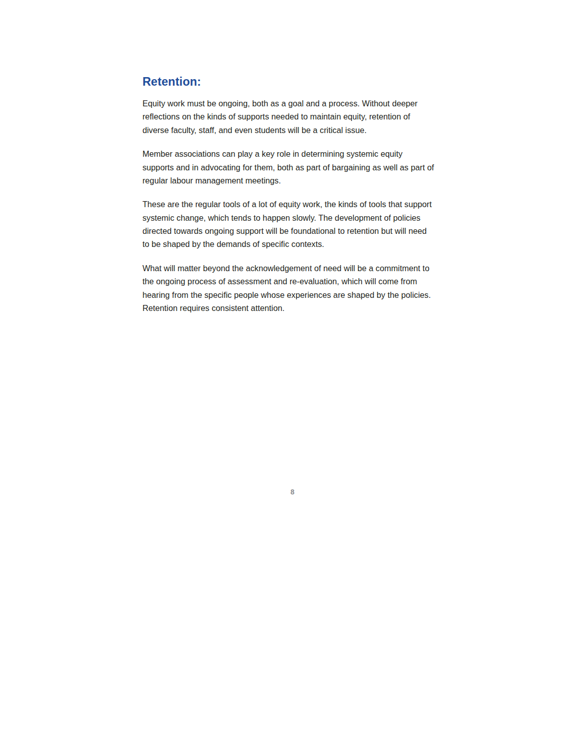Retention:
Equity work must be ongoing, both as a goal and a process. Without deeper reflections on the kinds of supports needed to maintain equity, retention of diverse faculty, staff, and even students will be a critical issue.
Member associations can play a key role in determining systemic equity supports and in advocating for them, both as part of bargaining as well as part of regular labour management meetings.
These are the regular tools of a lot of equity work, the kinds of tools that support systemic change, which tends to happen slowly. The development of policies directed towards ongoing support will be foundational to retention but will need to be shaped by the demands of specific contexts.
What will matter beyond the acknowledgement of need will be a commitment to the ongoing process of assessment and re-evaluation, which will come from hearing from the specific people whose experiences are shaped by the policies. Retention requires consistent attention.
8